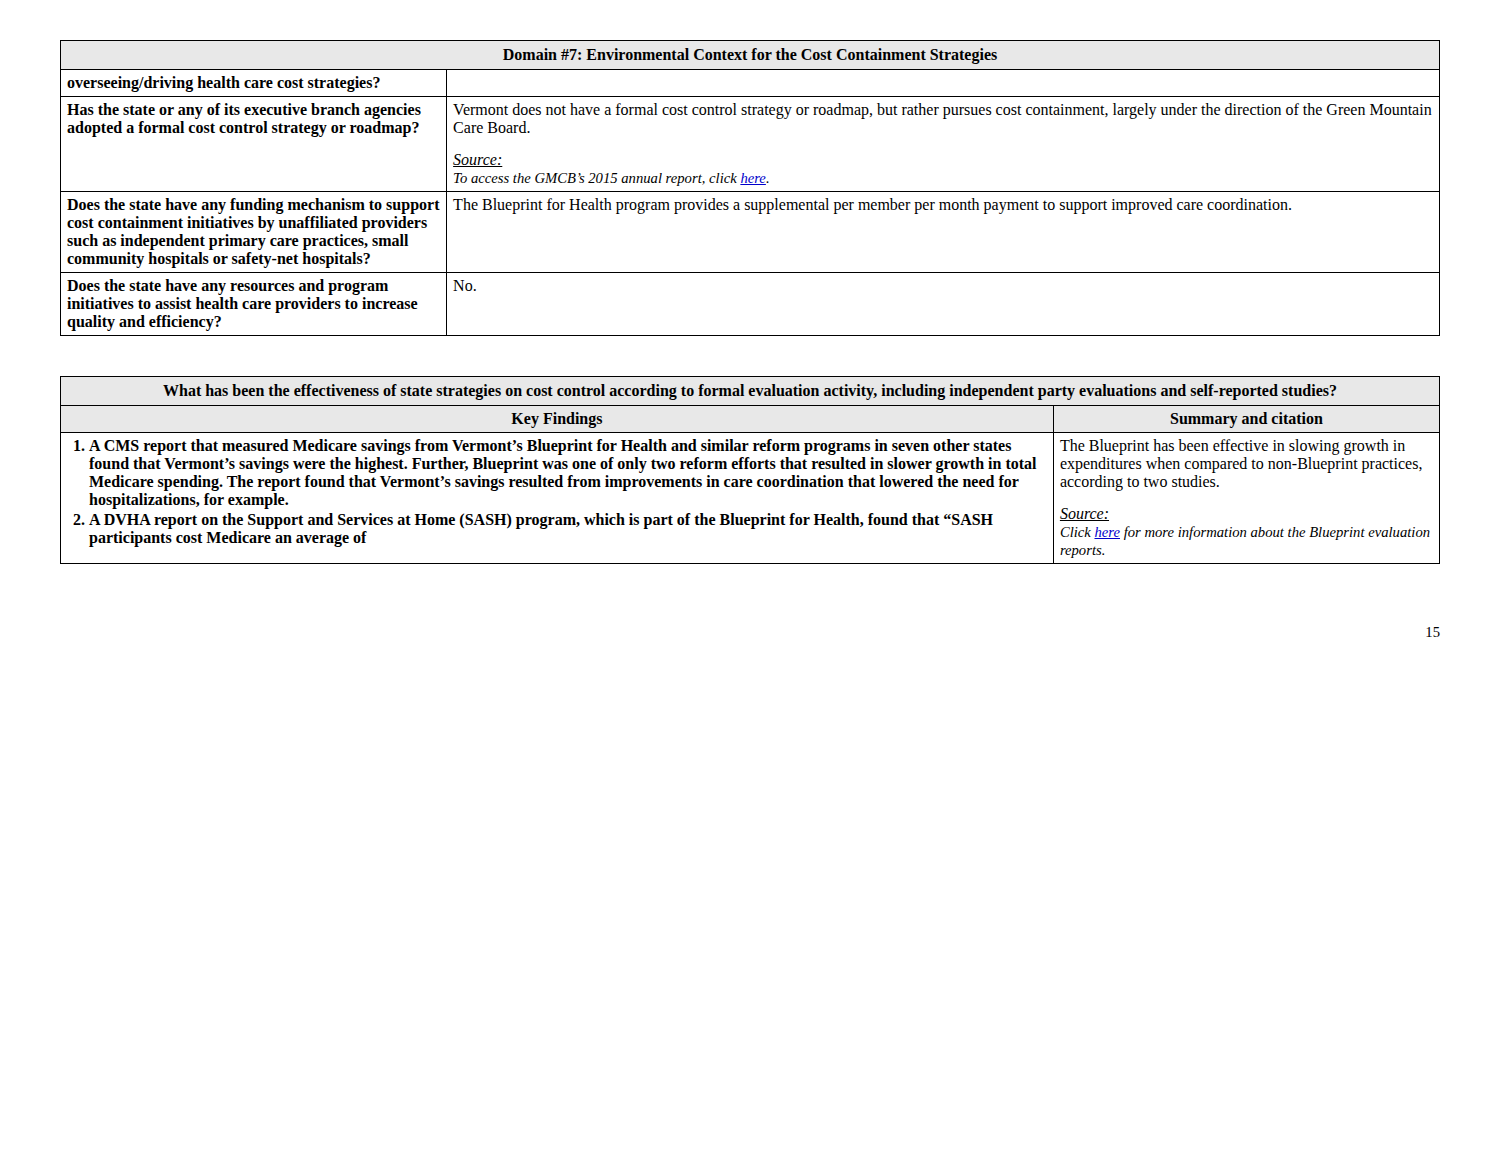| Domain #7: Environmental Context for the Cost Containment Strategies |
| --- |
| overseeing/driving health care cost strategies? | |
| Has the state or any of its executive branch agencies adopted a formal cost control strategy or roadmap? | Vermont does not have a formal cost control strategy or roadmap, but rather pursues cost containment, largely under the direction of the Green Mountain Care Board. Source: To access the GMCB’s 2015 annual report, click here . |
| Does the state have any funding mechanism to support cost containment initiatives by unaffiliated providers such as independent primary care practices, small community hospitals or safety-net hospitals? | The Blueprint for Health program provides a supplemental per member per month payment to support improved care coordination. |
| Does the state have any resources and program initiatives to assist health care providers to increase quality and efficiency? | No. |
| What has been the effectiveness of state strategies on cost control according to formal evaluation activity, including independent party evaluations and self-reported studies? |
| --- |
| Key Findings | Summary and citation |
| A CMS report that measured Medicare savings from Vermont’s Blueprint for Health and similar reform programs in seven other states found that Vermont’s savings were the highest. Further, Blueprint was one of only two reform efforts that resulted in slower growth in total Medicare spending. The report found that Vermont’s savings resulted from improvements in care coordination that lowered the need for hospitalizations, for example. A DVHA report on the Support and Services at Home (SASH) program, which is part of the Blueprint for Health, found that “SASH participants cost Medicare an average of | The Blueprint has been effective in slowing growth in expenditures when compared to non-Blueprint practices, according to two studies. Source: Click here for more information about the Blueprint evaluation reports. |
15